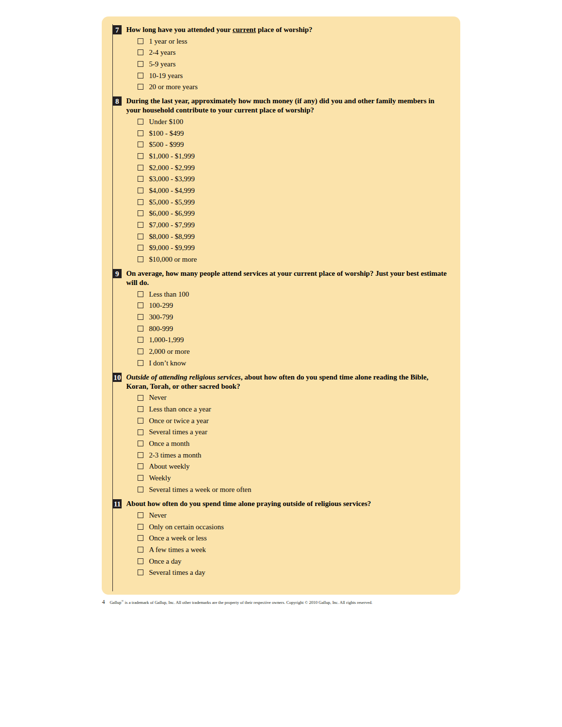7
How long have you attended your current place of worship?
1 year or less
2-4 years
5-9 years
10-19 years
20 or more years
8
During the last year, approximately how much money (if any) did you and other family members in your household contribute to your current place of worship?
Under $100
$100 - $499
$500 - $999
$1,000 - $1,999
$2,000 - $2,999
$3,000 - $3,999
$4,000 - $4,999
$5,000 - $5,999
$6,000 - $6,999
$7,000 - $7,999
$8,000 - $8,999
$9,000 - $9,999
$10,000 or more
9
On average, how many people attend services at your current place of worship? Just your best estimate will do.
Less than 100
100-299
300-799
800-999
1,000-1,999
2,000 or more
I don’t know
10
Outside of attending religious services, about how often do you spend time alone reading the Bible, Koran, Torah, or other sacred book?
Never
Less than once a year
Once or twice a year
Several times a year
Once a month
2-3 times a month
About weekly
Weekly
Several times a week or more often
11
About how often do you spend time alone praying outside of religious services?
Never
Only on certain occasions
Once a week or less
A few times a week
Once a day
Several times a day
4 Gallup® is a trademark of Gallup, Inc. All other trademarks are the property of their respective owners. Copyright © 2010 Gallup, Inc. All rights reserved.